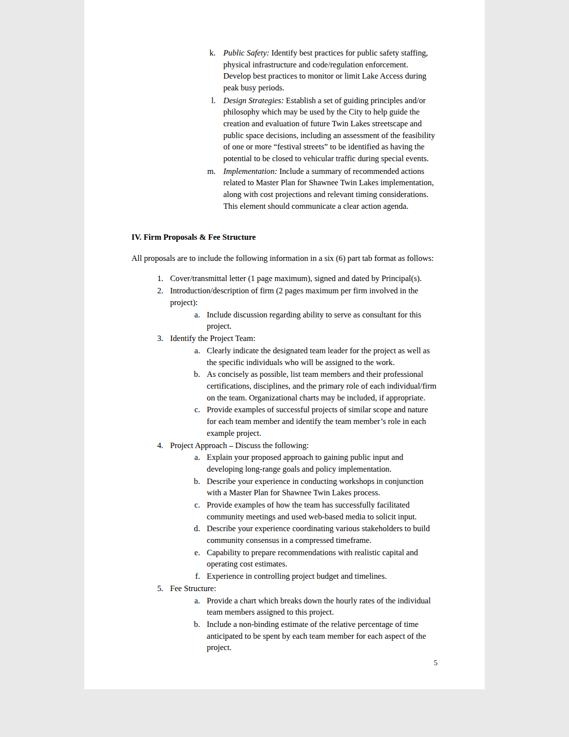Public Safety: Identify best practices for public safety staffing, physical infrastructure and code/regulation enforcement. Develop best practices to monitor or limit Lake Access during peak busy periods.
Design Strategies: Establish a set of guiding principles and/or philosophy which may be used by the City to help guide the creation and evaluation of future Twin Lakes streetscape and public space decisions, including an assessment of the feasibility of one or more “festival streets” to be identified as having the potential to be closed to vehicular traffic during special events.
Implementation: Include a summary of recommended actions related to Master Plan for Shawnee Twin Lakes implementation, along with cost projections and relevant timing considerations. This element should communicate a clear action agenda.
IV. Firm Proposals & Fee Structure
All proposals are to include the following information in a six (6) part tab format as follows:
Cover/transmittal letter (1 page maximum), signed and dated by Principal(s).
Introduction/description of firm (2 pages maximum per firm involved in the project):
Include discussion regarding ability to serve as consultant for this project.
Identify the Project Team:
Clearly indicate the designated team leader for the project as well as the specific individuals who will be assigned to the work.
As concisely as possible, list team members and their professional certifications, disciplines, and the primary role of each individual/firm on the team. Organizational charts may be included, if appropriate.
Provide examples of successful projects of similar scope and nature for each team member and identify the team member’s role in each example project.
Project Approach – Discuss the following:
Explain your proposed approach to gaining public input and developing long-range goals and policy implementation.
Describe your experience in conducting workshops in conjunction with a Master Plan for Shawnee Twin Lakes process.
Provide examples of how the team has successfully facilitated community meetings and used web-based media to solicit input.
Describe your experience coordinating various stakeholders to build community consensus in a compressed timeframe.
Capability to prepare recommendations with realistic capital and operating cost estimates.
Experience in controlling project budget and timelines.
Fee Structure:
Provide a chart which breaks down the hourly rates of the individual team members assigned to this project.
Include a non-binding estimate of the relative percentage of time anticipated to be spent by each team member for each aspect of the project.
5